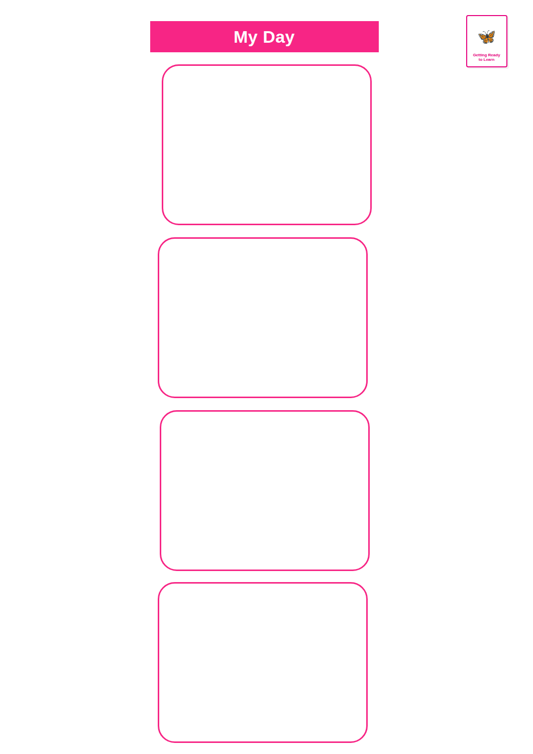My Day
🦋
Getting Ready
to Learn